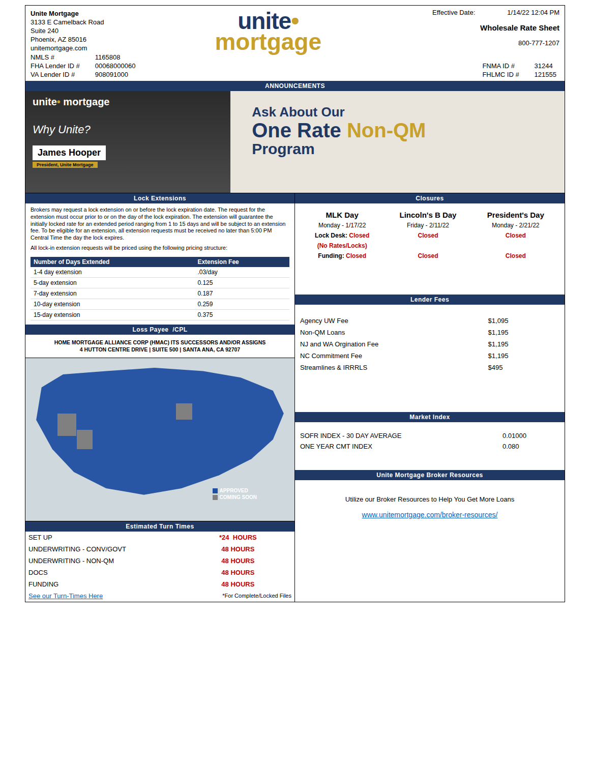Unite Mortgage
3133 E Camelback Road
Suite 240
Phoenix, AZ 85016
unitemortgage.com
unite•
mortgage
Effective Date: 1/14/22 12:04 PM
Wholesale Rate Sheet
800-777-1207
| NMLS # | 1165808 |
| FHA Lender ID # | 00068000060 |
| VA Lender ID # | 908091000 |
| FNMA ID # | 31244 |
| FHLMC ID # | 121555 |
ANNOUNCEMENTS
unite• mortgage
Why Unite?
James Hooper
President, Unite Mortgage
Ask About Our
One Rate Non-QM
Program
Lock Extensions
Brokers may request a lock extension on or before the lock expiration date. The request for the extension must occur prior to or on the day of the lock expiration. The extension will guarantee the initially locked rate for an extended period ranging from 1 to 15 days and will be subject to an extension fee. To be eligible for an extension, all extension requests must be received no later than 5:00 PM Central Time the day the lock expires.
All lock-in extension requests will be priced using the following pricing structure:
| Number of Days Extended | Extension Fee |
| --- | --- |
| 1-4 day extension | .03/day |
| 5-day extension | 0.125 |
| 7-day extension | 0.187 |
| 10-day extension | 0.259 |
| 15-day extension | 0.375 |
Loss Payee /CPL
HOME MORTGAGE ALLIANCE CORP (HMAC) ITS SUCCESSORS AND/OR ASSIGNS
4 HUTTON CENTRE DRIVE | SUITE 500 | SANTA ANA, CA 92707
APPROVED
COMING SOON
Estimated Turn Times
| SET UP | *24 HOURS |
| UNDERWRITING - CONV/GOVT | 48 HOURS |
| UNDERWRITING - NON-QM | 48 HOURS |
| DOCS | 48 HOURS |
| FUNDING | 48 HOURS |
| See our Turn-Times Here | *For Complete/Locked Files |
Closures
| MLK Day | Lincoln's B Day | President's Day |
| --- | --- | --- |
| Monday - 1/17/22 | Friday - 2/11/22 | Monday - 2/21/22 |
| Lock Desk: Closed | Closed | Closed |
| (No Rates/Locks) | | |
| Funding: Closed | Closed | Closed |
Lender Fees
| Agency UW Fee | $1,095 |
| Non-QM Loans | $1,195 |
| NJ and WA Orgination Fee | $1,195 |
| NC Commitment Fee | $1,195 |
| Streamlines & IRRRLS | $495 |
Market Index
| SOFR INDEX - 30 DAY AVERAGE | 0.01000 |
| ONE YEAR CMT INDEX | 0.080 |
Unite Mortgage Broker Resources
Utilize our Broker Resources to Help You Get More Loans
www.unitemortgage.com/broker-resources/